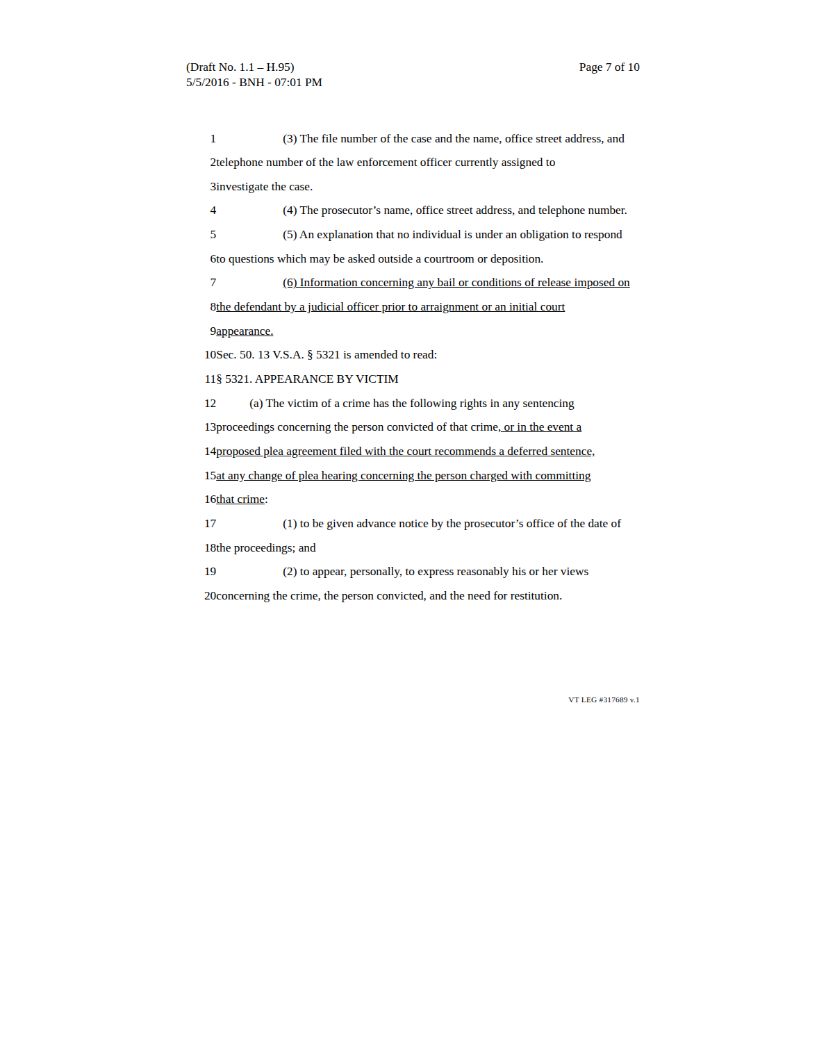(Draft No. 1.1 – H.95)
5/5/2016 - BNH - 07:01 PM
Page 7 of 10
| 1 | (3) The file number of the case and the name, office street address , and |
| 2 | telephone number of the law enforcement officer currently assigned to |
| 3 | investigate the case. |
| 4 | (4) The prosecutor’s name, office street address , and telephone number. |
| 5 | (5) An explanation that no individual is under an obligation to respond |
| 6 | to questions which may be asked outside a courtroom or deposition. |
| 7 | (6) Information concerning any bail or conditions of release imposed on |
| 8 | the defendant by a judicial officer prior to arraignment or an initial court |
| 9 | appearance. |
| 10 | Sec. 50. 13 V.S.A. § 5321 is amended to read: |
| 11 | § 5321. APPEARANCE BY VICTIM |
| 12 | (a) The victim of a crime has the following rights in any sentencing |
| 13 | proceedings concerning the person convicted of that crime , or in the event a |
| 14 | proposed plea agreement filed with the court recommends a deferred sentence, |
| 15 | at any change of plea hearing concerning the person charged with committing |
| 16 | that crime : |
| 17 | (1) to be given advance notice by the prosecutor’s office of the date of |
| 18 | the proceedings; and |
| 19 | (2) to appear, personally, to express reasonably his or her views |
| 20 | concerning the crime, the person convicted, and the need for restitution. |
VT LEG #317689 v.1